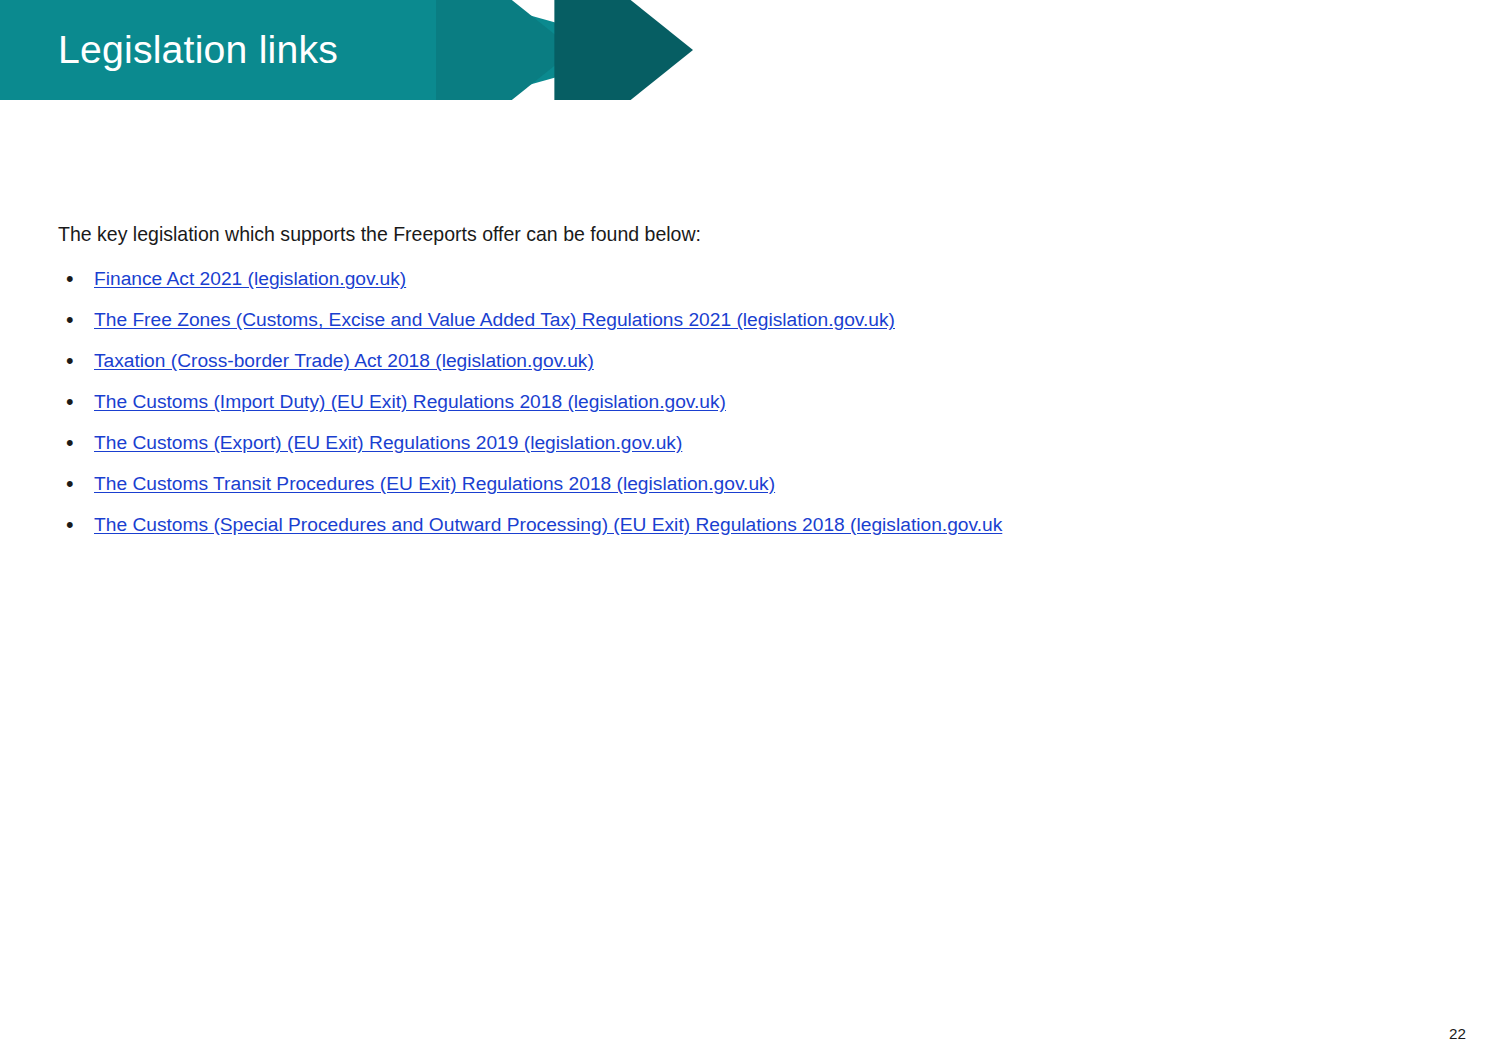Legislation links
The key legislation which supports the Freeports offer can be found below:
Finance Act 2021 (legislation.gov.uk)
The Free Zones (Customs, Excise and Value Added Tax) Regulations 2021 (legislation.gov.uk)
Taxation (Cross-border Trade) Act 2018 (legislation.gov.uk)
The Customs (Import Duty) (EU Exit) Regulations 2018 (legislation.gov.uk)
The Customs (Export) (EU Exit) Regulations 2019 (legislation.gov.uk)
The Customs Transit Procedures (EU Exit) Regulations 2018 (legislation.gov.uk)
The Customs (Special Procedures and Outward Processing) (EU Exit) Regulations 2018 (legislation.gov.uk
22